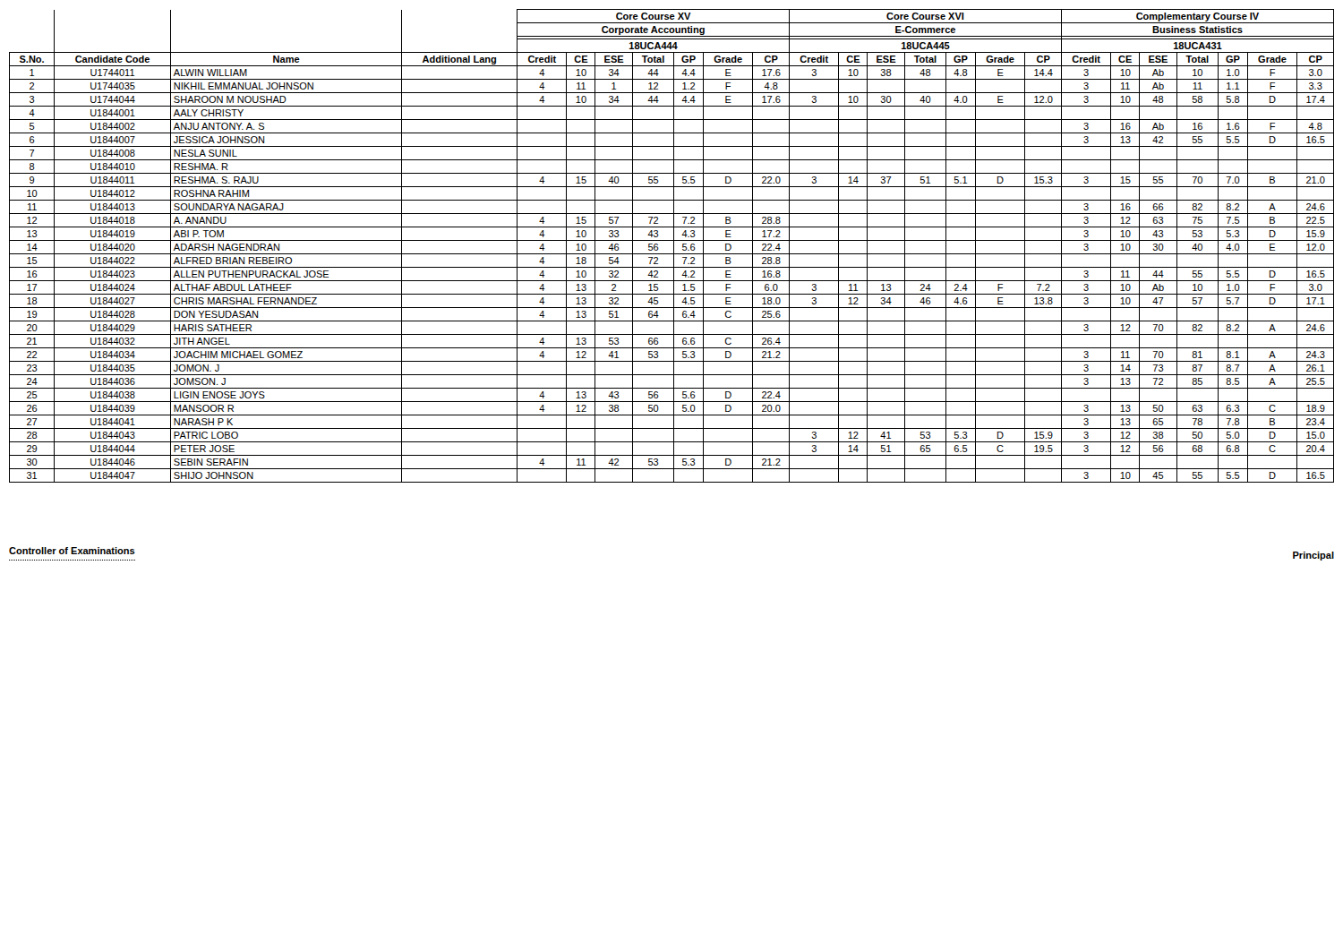| | | | | Core Course XV | Core Course XVI | Complementary Course IV |
| --- | --- | --- | --- | --- | --- | --- |
| Corporate Accounting | E-Commerce | Business Statistics |
| 18UCA444 | 18UCA445 | 18UCA431 |
| S.No. | Candidate Code | Name | Additional Lang | Credit | CE | ESE | Total | GP | Grade | CP | Credit | CE | ESE | Total | GP | Grade | CP | Credit | CE | ESE | Total | GP | Grade | CP |
| 1 | U1744011 | ALWIN WILLIAM | | 4 | 10 | 34 | 44 | 4.4 | E | 17.6 | 3 | 10 | 38 | 48 | 4.8 | E | 14.4 | 3 | 10 | Ab | 10 | 1.0 | F | 3.0 |
| 2 | U1744035 | NIKHIL EMMANUAL JOHNSON | | 4 | 11 | 1 | 12 | 1.2 | F | 4.8 | | | | | | | | 3 | 11 | Ab | 11 | 1.1 | F | 3.3 |
| 3 | U1744044 | SHAROON M NOUSHAD | | 4 | 10 | 34 | 44 | 4.4 | E | 17.6 | 3 | 10 | 30 | 40 | 4.0 | E | 12.0 | 3 | 10 | 48 | 58 | 5.8 | D | 17.4 |
| 4 | U1844001 | AALY CHRISTY | | | | | | | | | | | | | | | | | | | | | | |
| 5 | U1844002 | ANJU ANTONY. A. S | | | | | | | | | | | | | | | | 3 | 16 | Ab | 16 | 1.6 | F | 4.8 |
| 6 | U1844007 | JESSICA JOHNSON | | | | | | | | | | | | | | | | 3 | 13 | 42 | 55 | 5.5 | D | 16.5 |
| 7 | U1844008 | NESLA SUNIL | | | | | | | | | | | | | | | | | | | | | | |
| 8 | U1844010 | RESHMA. R | | | | | | | | | | | | | | | | | | | | | | |
| 9 | U1844011 | RESHMA. S. RAJU | | 4 | 15 | 40 | 55 | 5.5 | D | 22.0 | 3 | 14 | 37 | 51 | 5.1 | D | 15.3 | 3 | 15 | 55 | 70 | 7.0 | B | 21.0 |
| 10 | U1844012 | ROSHNA RAHIM | | | | | | | | | | | | | | | | | | | | | | |
| 11 | U1844013 | SOUNDARYA NAGARAJ | | | | | | | | | | | | | | | | 3 | 16 | 66 | 82 | 8.2 | A | 24.6 |
| 12 | U1844018 | A. ANANDU | | 4 | 15 | 57 | 72 | 7.2 | B | 28.8 | | | | | | | | 3 | 12 | 63 | 75 | 7.5 | B | 22.5 |
| 13 | U1844019 | ABI P. TOM | | 4 | 10 | 33 | 43 | 4.3 | E | 17.2 | | | | | | | | 3 | 10 | 43 | 53 | 5.3 | D | 15.9 |
| 14 | U1844020 | ADARSH NAGENDRAN | | 4 | 10 | 46 | 56 | 5.6 | D | 22.4 | | | | | | | | 3 | 10 | 30 | 40 | 4.0 | E | 12.0 |
| 15 | U1844022 | ALFRED BRIAN REBEIRO | | 4 | 18 | 54 | 72 | 7.2 | B | 28.8 | | | | | | | | | | | | | | |
| 16 | U1844023 | ALLEN PUTHENPURACKAL JOSE | | 4 | 10 | 32 | 42 | 4.2 | E | 16.8 | | | | | | | | 3 | 11 | 44 | 55 | 5.5 | D | 16.5 |
| 17 | U1844024 | ALTHAF ABDUL LATHEEF | | 4 | 13 | 2 | 15 | 1.5 | F | 6.0 | 3 | 11 | 13 | 24 | 2.4 | F | 7.2 | 3 | 10 | Ab | 10 | 1.0 | F | 3.0 |
| 18 | U1844027 | CHRIS MARSHAL FERNANDEZ | | 4 | 13 | 32 | 45 | 4.5 | E | 18.0 | 3 | 12 | 34 | 46 | 4.6 | E | 13.8 | 3 | 10 | 47 | 57 | 5.7 | D | 17.1 |
| 19 | U1844028 | DON YESUDASAN | | 4 | 13 | 51 | 64 | 6.4 | C | 25.6 | | | | | | | | | | | | | | |
| 20 | U1844029 | HARIS SATHEER | | | | | | | | | | | | | | | | 3 | 12 | 70 | 82 | 8.2 | A | 24.6 |
| 21 | U1844032 | JITH ANGEL | | 4 | 13 | 53 | 66 | 6.6 | C | 26.4 | | | | | | | | | | | | | | |
| 22 | U1844034 | JOACHIM MICHAEL GOMEZ | | 4 | 12 | 41 | 53 | 5.3 | D | 21.2 | | | | | | | | 3 | 11 | 70 | 81 | 8.1 | A | 24.3 |
| 23 | U1844035 | JOMON. J | | | | | | | | | | | | | | | | 3 | 14 | 73 | 87 | 8.7 | A | 26.1 |
| 24 | U1844036 | JOMSON. J | | | | | | | | | | | | | | | | 3 | 13 | 72 | 85 | 8.5 | A | 25.5 |
| 25 | U1844038 | LIGIN ENOSE JOYS | | 4 | 13 | 43 | 56 | 5.6 | D | 22.4 | | | | | | | | | | | | | | |
| 26 | U1844039 | MANSOOR R | | 4 | 12 | 38 | 50 | 5.0 | D | 20.0 | | | | | | | | 3 | 13 | 50 | 63 | 6.3 | C | 18.9 |
| 27 | U1844041 | NARASH P K | | | | | | | | | | | | | | | | 3 | 13 | 65 | 78 | 7.8 | B | 23.4 |
| 28 | U1844043 | PATRIC LOBO | | | | | | | | | 3 | 12 | 41 | 53 | 5.3 | D | 15.9 | 3 | 12 | 38 | 50 | 5.0 | D | 15.0 |
| 29 | U1844044 | PETER JOSE | | | | | | | | | 3 | 14 | 51 | 65 | 6.5 | C | 19.5 | 3 | 12 | 56 | 68 | 6.8 | C | 20.4 |
| 30 | U1844046 | SEBIN SERAFIN | | 4 | 11 | 42 | 53 | 5.3 | D | 21.2 | | | | | | | | | | | | | | |
| 31 | U1844047 | SHIJO JOHNSON | | | | | | | | | | | | | | | | 3 | 10 | 45 | 55 | 5.5 | D | 16.5 |
Controller of Examinations
Principal